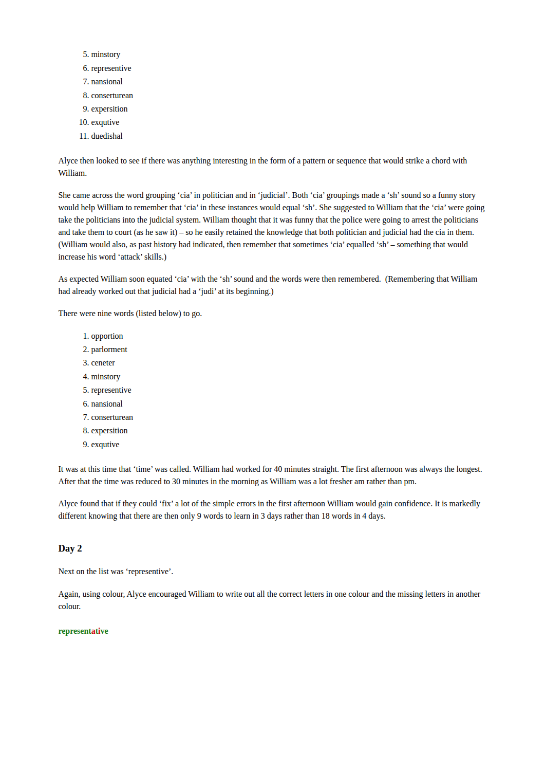minstory
representive
nansional
conserturean
expersition
exqutive
duedishal
Alyce then looked to see if there was anything interesting in the form of a pattern or sequence that would strike a chord with William.
She came across the word grouping ‘cia’ in politician and in ‘judicial’. Both ‘cia’ groupings made a ‘sh’ sound so a funny story would help William to remember that ‘cia’ in these instances would equal ‘sh’. She suggested to William that the ‘cia’ were going take the politicians into the judicial system. William thought that it was funny that the police were going to arrest the politicians and take them to court (as he saw it) – so he easily retained the knowledge that both politician and judicial had the cia in them. (William would also, as past history had indicated, then remember that sometimes ‘cia’ equalled ‘sh’ – something that would increase his word ‘attack’ skills.)
As expected William soon equated ‘cia’ with the ‘sh’ sound and the words were then remembered. (Remembering that William had already worked out that judicial had a ‘judi’ at its beginning.)
There were nine words (listed below) to go.
opportion
parlorment
ceneter
minstory
representive
nansional
conserturean
expersition
exqutive
It was at this time that ‘time’ was called. William had worked for 40 minutes straight. The first afternoon was always the longest. After that the time was reduced to 30 minutes in the morning as William was a lot fresher am rather than pm.
Alyce found that if they could ‘fix’ a lot of the simple errors in the first afternoon William would gain confidence. It is markedly different knowing that there are then only 9 words to learn in 3 days rather than 18 words in 4 days.
Day 2
Next on the list was ‘representive’.
Again, using colour, Alyce encouraged William to write out all the correct letters in one colour and the missing letters in another colour.
represent ative